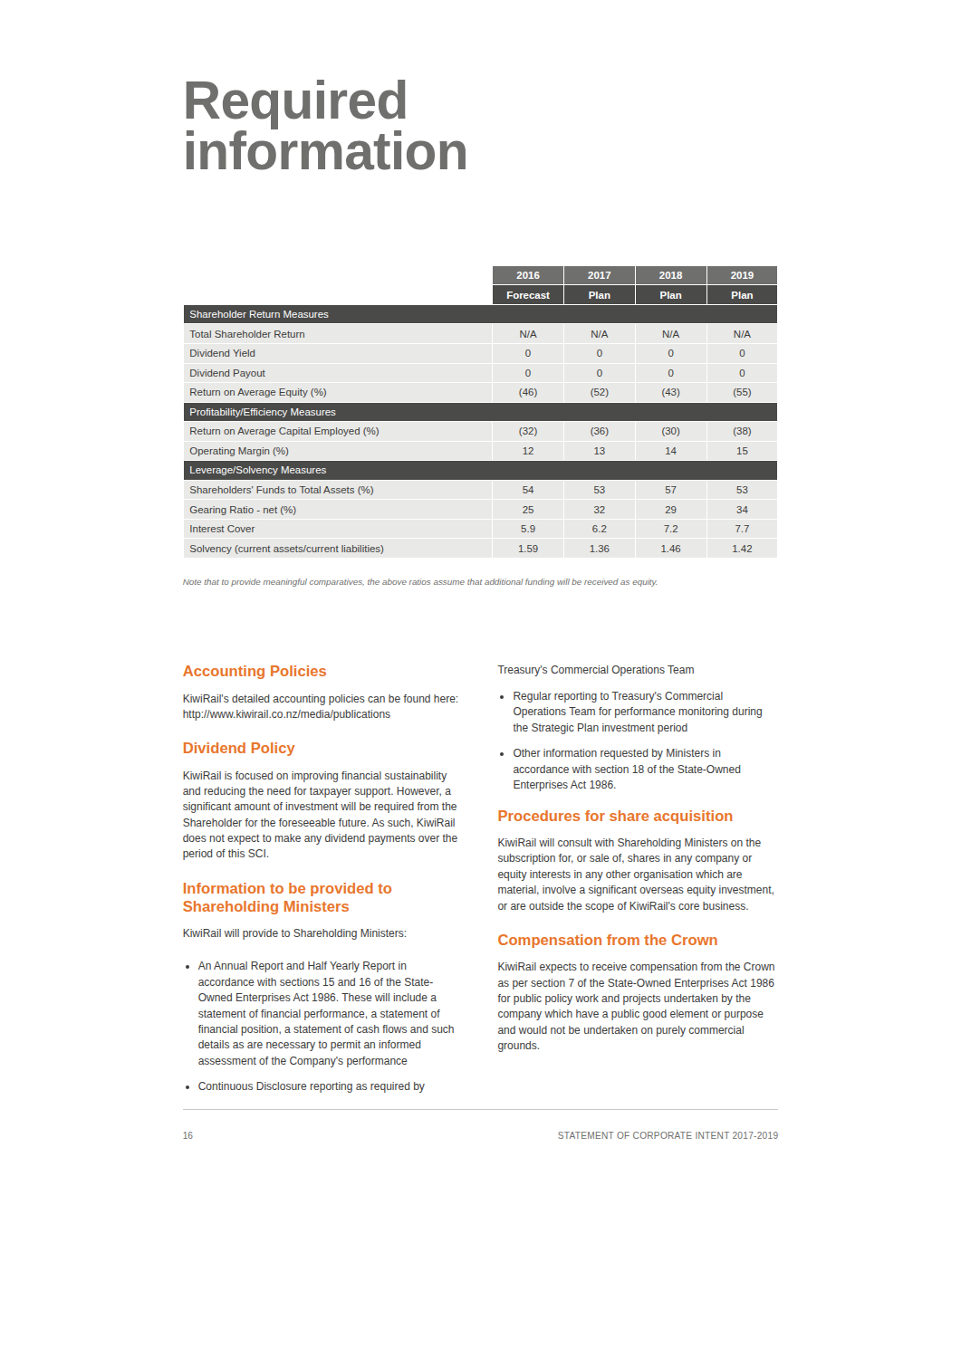Required
information
| | 2016 | 2017 | 2018 | 2019 |
| --- | --- | --- | --- | --- |
| | Forecast | Plan | Plan | Plan |
| Shareholder Return Measures |
| Total Shareholder Return | N/A | N/A | N/A | N/A |
| Dividend Yield | 0 | 0 | 0 | 0 |
| Dividend Payout | 0 | 0 | 0 | 0 |
| Return on Average Equity (%) | (46) | (52) | (43) | (55) |
| Profitability/Efficiency Measures |
| Return on Average Capital Employed (%) | (32) | (36) | (30) | (38) |
| Operating Margin (%) | 12 | 13 | 14 | 15 |
| Leverage/Solvency Measures |
| Shareholders' Funds to Total Assets (%) | 54 | 53 | 57 | 53 |
| Gearing Ratio - net (%) | 25 | 32 | 29 | 34 |
| Interest Cover | 5.9 | 6.2 | 7.2 | 7.7 |
| Solvency (current assets/current liabilities) | 1.59 | 1.36 | 1.46 | 1.42 |
Note that to provide meaningful comparatives, the above ratios assume that additional funding will be received as equity.
Accounting Policies
KiwiRail's detailed accounting policies can be found here: http://www.kiwirail.co.nz/media/publications
Dividend Policy
KiwiRail is focused on improving financial sustainability and reducing the need for taxpayer support. However, a significant amount of investment will be required from the Shareholder for the foreseeable future. As such, KiwiRail does not expect to make any dividend payments over the period of this SCI.
Information to be provided to Shareholding Ministers
KiwiRail will provide to Shareholding Ministers:
An Annual Report and Half Yearly Report in accordance with sections 15 and 16 of the State-Owned Enterprises Act 1986. These will include a statement of financial performance, a statement of financial position, a statement of cash flows and such details as are necessary to permit an informed assessment of the Company's performance
Continuous Disclosure reporting as required by
Treasury's Commercial Operations Team
Regular reporting to Treasury's Commercial Operations Team for performance monitoring during the Strategic Plan investment period
Other information requested by Ministers in accordance with section 18 of the State-Owned Enterprises Act 1986.
Procedures for share acquisition
KiwiRail will consult with Shareholding Ministers on the subscription for, or sale of, shares in any company or equity interests in any other organisation which are material, involve a significant overseas equity investment, or are outside the scope of KiwiRail's core business.
Compensation from the Crown
KiwiRail expects to receive compensation from the Crown as per section 7 of the State-Owned Enterprises Act 1986 for public policy work and projects undertaken by the company which have a public good element or purpose and would not be undertaken on purely commercial grounds.
16
STATEMENT OF CORPORATE INTENT 2017-2019